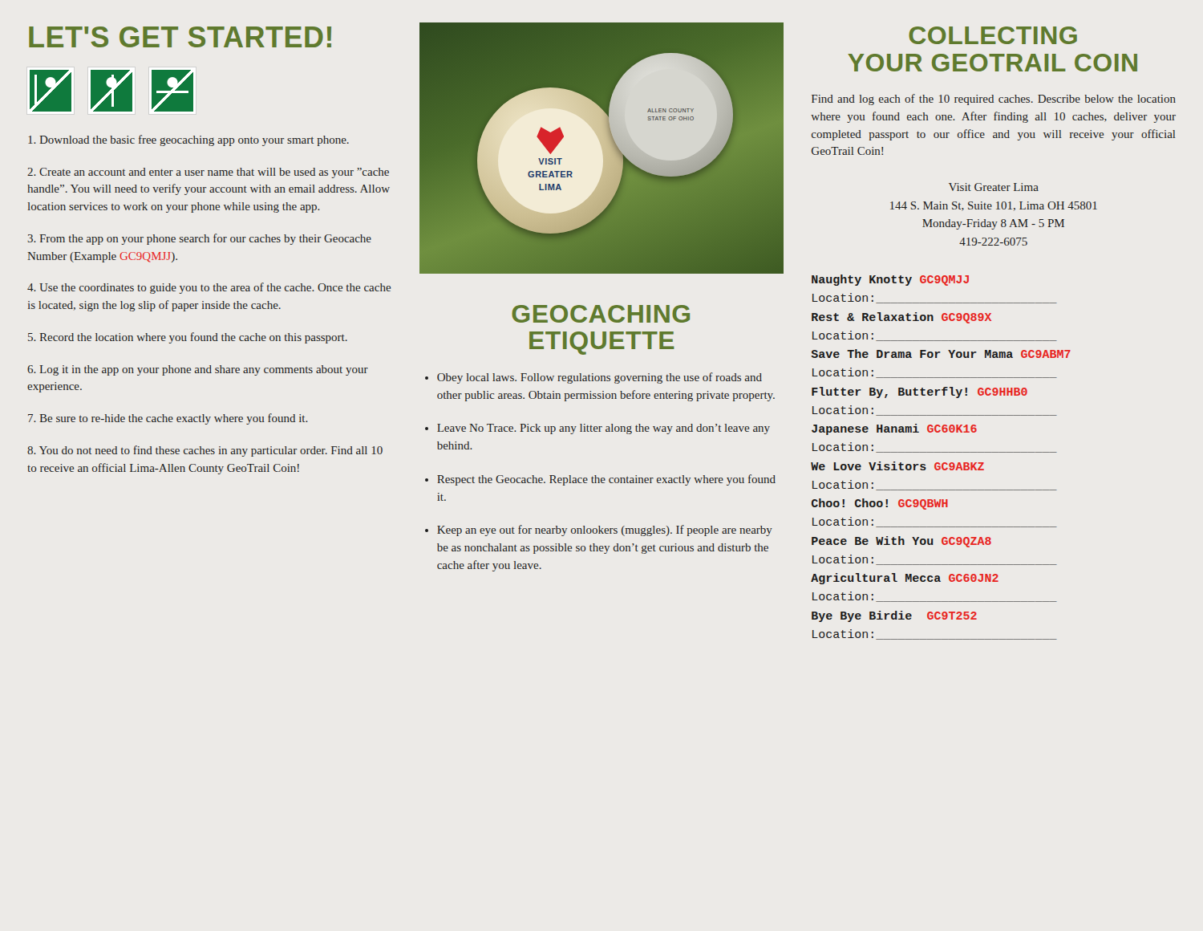Let's Get Started!
1. Download the basic free geocaching app onto your smart phone.
2. Create an account and enter a user name that will be used as your ”cache handle”. You will need to verify your account with an email address. Allow location services to work on your phone while using the app.
3. From the app on your phone search for our caches by their Geocache Number (Example GC9QMJJ).
4. Use the coordinates to guide you to the area of the cache. Once the cache is located, sign the log slip of paper inside the cache.
5. Record the location where you found the cache on this passport.
6. Log it in the app on your phone and share any comments about your experience.
7. Be sure to re-hide the cache exactly where you found it.
8. You do not need to find these caches in any particular order. Find all 10 to receive an official Lima-Allen County GeoTrail Coin!
Visit
Greater
LIMA
Allen County
State of Ohio
Geocaching
Etiquette
Obey local laws. Follow regulations governing the use of roads and other public areas. Obtain permission before entering private property.
Leave No Trace. Pick up any litter along the way and don’t leave any behind.
Respect the Geocache. Replace the container exactly where you found it.
Keep an eye out for nearby onlookers (muggles). If people are nearby be as nonchalant as possible so they don’t get curious and disturb the cache after you leave.
Collecting
Your GeoTrail Coin
Find and log each of the 10 required caches. Describe below the location where you found each one. After finding all 10 caches, deliver your completed passport to our office and you will receive your official GeoTrail Coin!
Visit Greater Lima
144 S. Main St, Suite 101, Lima OH 45801
Monday-Friday 8 AM - 5 PM
419-222-6075
Naughty Knotty GC9QMJJ
Location:_________________________
Rest & Relaxation GC9Q89X
Location:_________________________
Save The Drama For Your Mama GC9ABM7
Location:_________________________
Flutter By, Butterfly! GC9HHB0
Location:_________________________
Japanese Hanami GC60K16
Location:_________________________
We Love Visitors GC9ABKZ
Location:_________________________
Choo! Choo! GC9QBWH
Location:_________________________
Peace Be With You GC9QZA8
Location:_________________________
Agricultural Mecca GC60JN2
Location:_________________________
Bye Bye Birdie GC9T252
Location:_________________________